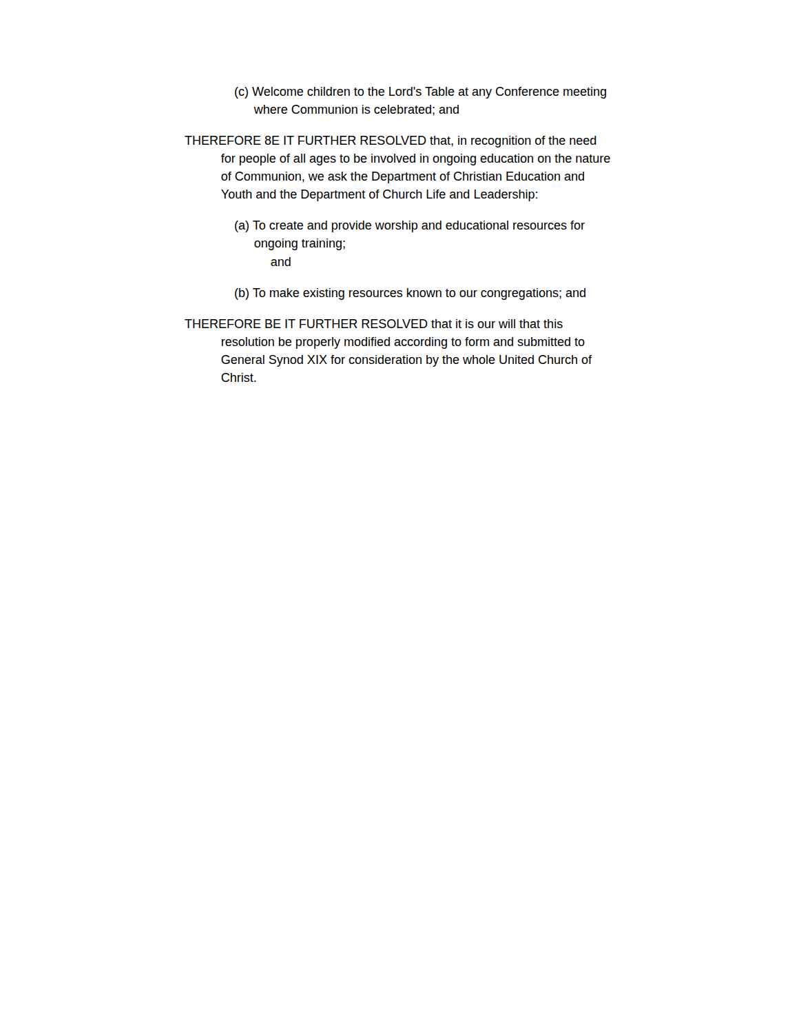(c) Welcome children to the Lord's Table at any Conference meeting where Communion is celebrated; and
THEREFORE 8E IT FURTHER RESOLVED that, in recognition of the need for people of all ages to be involved in ongoing education on the nature of Communion, we ask the Department of Christian Education and Youth and the Department of Church Life and Leadership:
(a) To create and provide worship and educational resources for ongoing training;
and
(b) To make existing resources known to our congregations; and
THEREFORE BE IT FURTHER RESOLVED that it is our will that this resolution be properly modified according to form and submitted to General Synod XIX for consideration by the whole United Church of Christ.